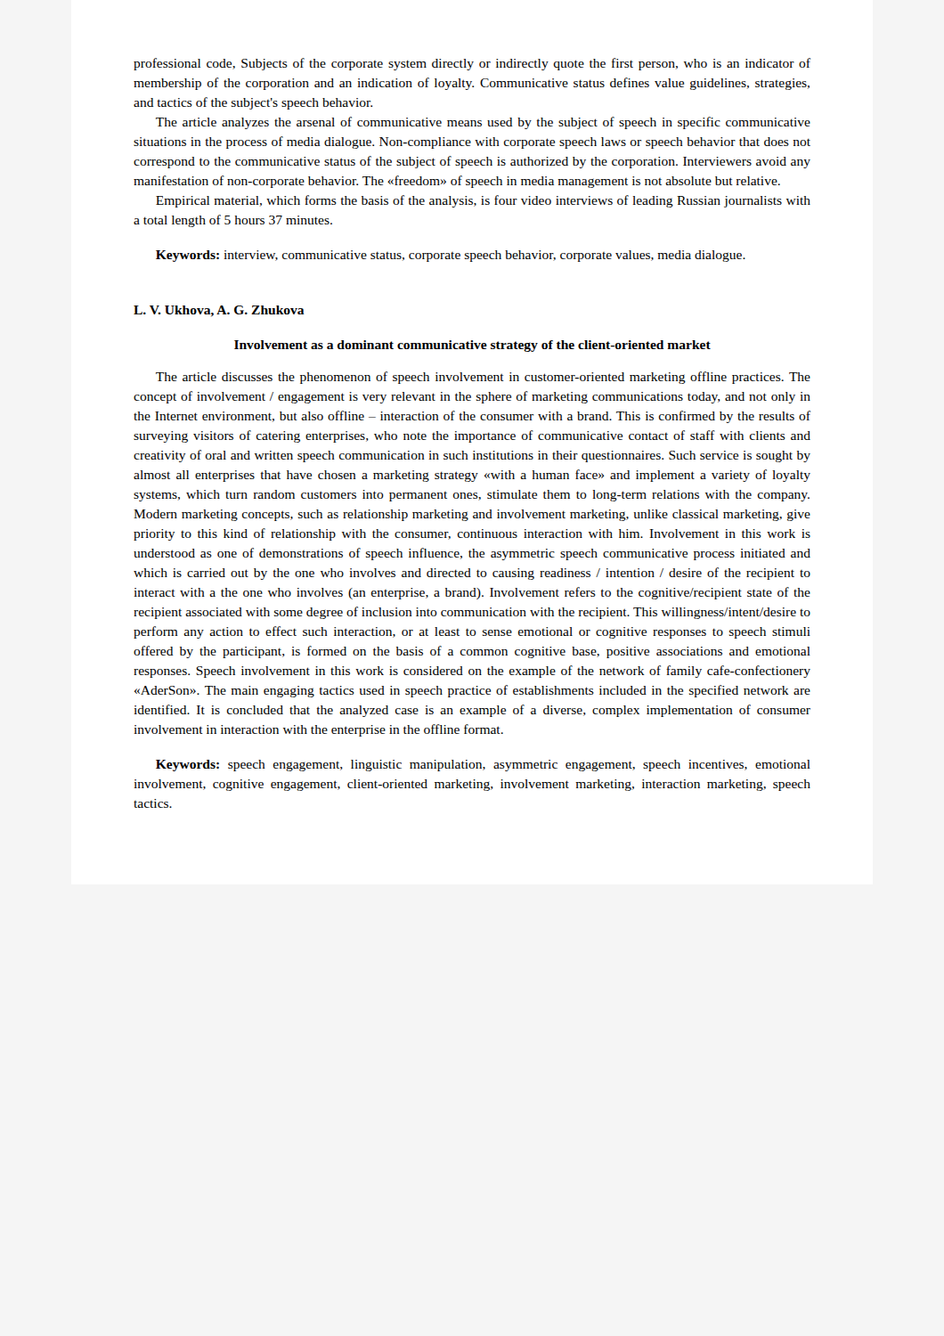professional code, Subjects of the corporate system directly or indirectly quote the first person, who is an indicator of membership of the corporation and an indication of loyalty. Communicative status defines value guidelines, strategies, and tactics of the subject's speech behavior.
The article analyzes the arsenal of communicative means used by the subject of speech in specific communicative situations in the process of media dialogue. Non-compliance with corporate speech laws or speech behavior that does not correspond to the communicative status of the subject of speech is authorized by the corporation. Interviewers avoid any manifestation of non-corporate behavior. The «freedom» of speech in media management is not absolute but relative.
Empirical material, which forms the basis of the analysis, is four video interviews of leading Russian journalists with a total length of 5 hours 37 minutes.
Keywords: interview, communicative status, corporate speech behavior, corporate values, media dialogue.
L. V. Ukhova, A. G. Zhukova
Involvement as a dominant communicative strategy of the client-oriented market
The article discusses the phenomenon of speech involvement in customer-oriented marketing offline practices. The concept of involvement / engagement is very relevant in the sphere of marketing communications today, and not only in the Internet environment, but also offline – interaction of the consumer with a brand. This is confirmed by the results of surveying visitors of catering enterprises, who note the importance of communicative contact of staff with clients and creativity of oral and written speech communication in such institutions in their questionnaires. Such service is sought by almost all enterprises that have chosen a marketing strategy «with a human face» and implement a variety of loyalty systems, which turn random customers into permanent ones, stimulate them to long-term relations with the company. Modern marketing concepts, such as relationship marketing and involvement marketing, unlike classical marketing, give priority to this kind of relationship with the consumer, continuous interaction with him. Involvement in this work is understood as one of demonstrations of speech influence, the asymmetric speech communicative process initiated and which is carried out by the one who involves and directed to causing readiness / intention / desire of the recipient to interact with a the one who involves (an enterprise, a brand). Involvement refers to the cognitive/recipient state of the recipient associated with some degree of inclusion into communication with the recipient. This willingness/intent/desire to perform any action to effect such interaction, or at least to sense emotional or cognitive responses to speech stimuli offered by the participant, is formed on the basis of a common cognitive base, positive associations and emotional responses. Speech involvement in this work is considered on the example of the network of family cafe-confectionery «AderSon». The main engaging tactics used in speech practice of establishments included in the specified network are identified. It is concluded that the analyzed case is an example of a diverse, complex implementation of consumer involvement in interaction with the enterprise in the offline format.
Keywords: speech engagement, linguistic manipulation, asymmetric engagement, speech incentives, emotional involvement, cognitive engagement, client-oriented marketing, involvement marketing, interaction marketing, speech tactics.